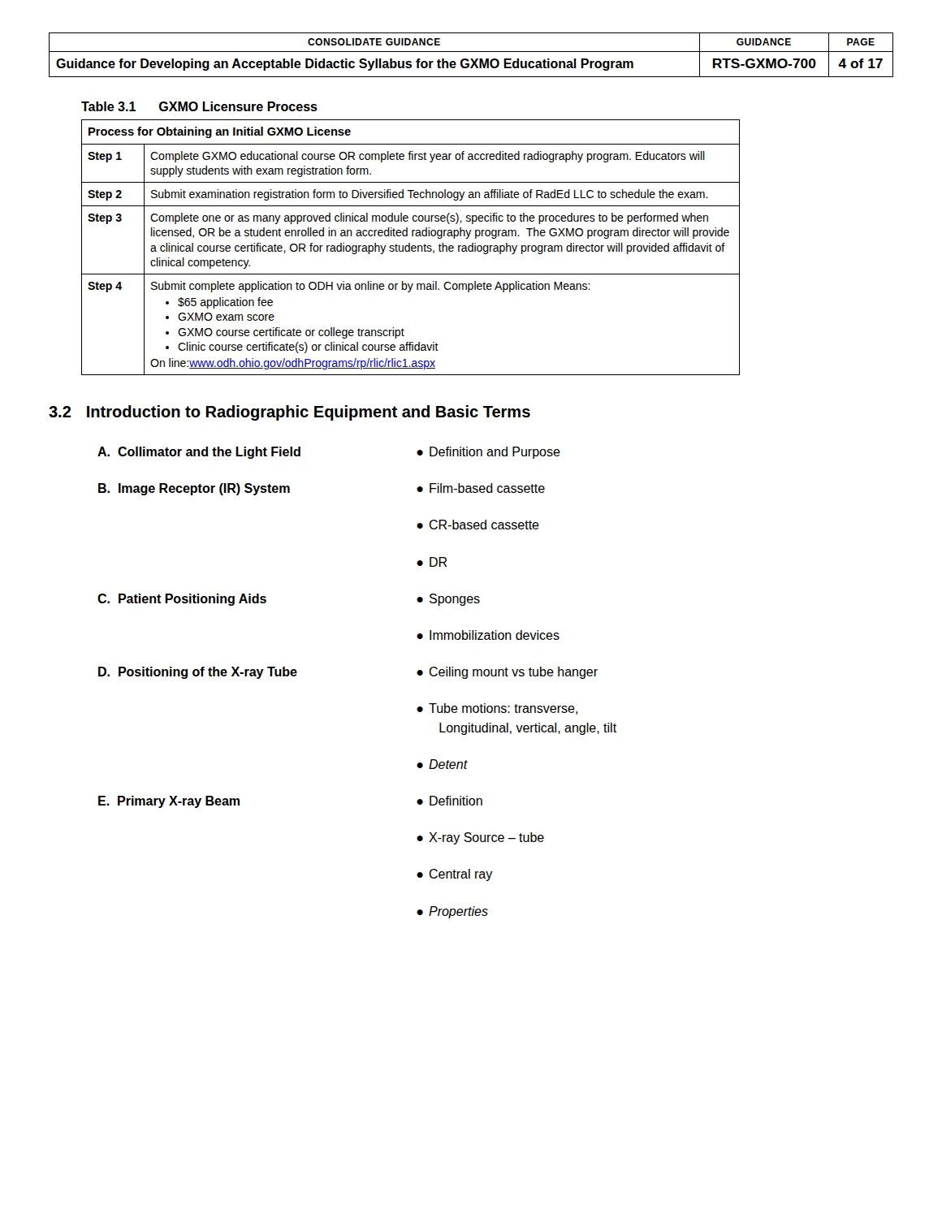| CONSOLIDATE GUIDANCE | GUIDANCE | PAGE |
| --- | --- | --- |
| Guidance for Developing an Acceptable Didactic Syllabus for the GXMO Educational Program | RTS-GXMO-700 | 4 of 17 |
Table 3.1 GXMO Licensure Process
| Process for Obtaining an Initial GXMO License |
| --- |
| Step 1 | Complete GXMO educational course OR complete first year of accredited radiography program. Educators will supply students with exam registration form. |
| Step 2 | Submit examination registration form to Diversified Technology an affiliate of RadEd LLC to schedule the exam. |
| Step 3 | Complete one or as many approved clinical module course(s), specific to the procedures to be performed when licensed, OR be a student enrolled in an accredited radiography program. The GXMO program director will provide a clinical course certificate, OR for radiography students, the radiography program director will provided affidavit of clinical competency. |
| Step 4 | Submit complete application to ODH via online or by mail. Complete Application Means: $65 application fee GXMO exam score GXMO course certificate or college transcript Clinic course certificate(s) or clinical course affidavit On line: www.odh.ohio.gov/odhPrograms/rp/rlic/rlic1.aspx |
3.2 Introduction to Radiographic Equipment and Basic Terms
| A. Collimator and the Light Field | ● Definition and Purpose |
| B. Image Receptor (IR) System | ● Film-based cassette ● CR-based cassette ● DR |
| C. Patient Positioning Aids | ● Sponges ● Immobilization devices |
| D. Positioning of the X-ray Tube | ● Ceiling mount vs tube hanger ● Tube motions: transverse, Longitudinal, vertical, angle, tilt ● Detent |
| E. Primary X-ray Beam | ● Definition ● X-ray Source – tube ● Central ray ● Properties |